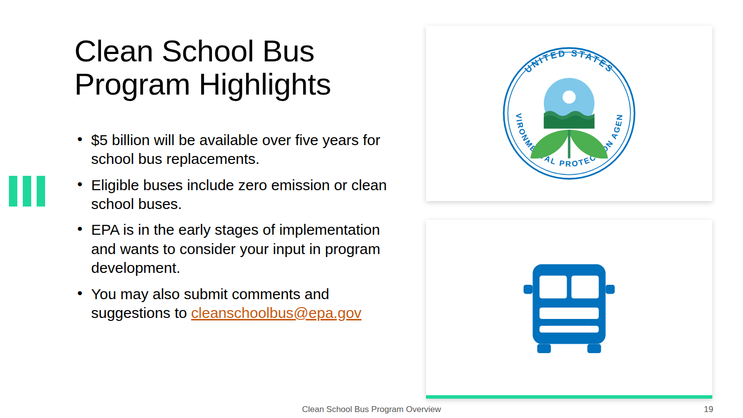Clean School Bus
Program Highlights
$5 billion will be available over five years for school bus replacements.
Eligible buses include zero emission or clean school buses.
EPA is in the early stages of implementation and wants to consider your input in program development.
You may also submit comments and suggestions to cleanschoolbus@epa.gov
UNITED STATES ENVIRONMENTAL PROTECTION AGENCY
Clean School Bus Program Overview 19